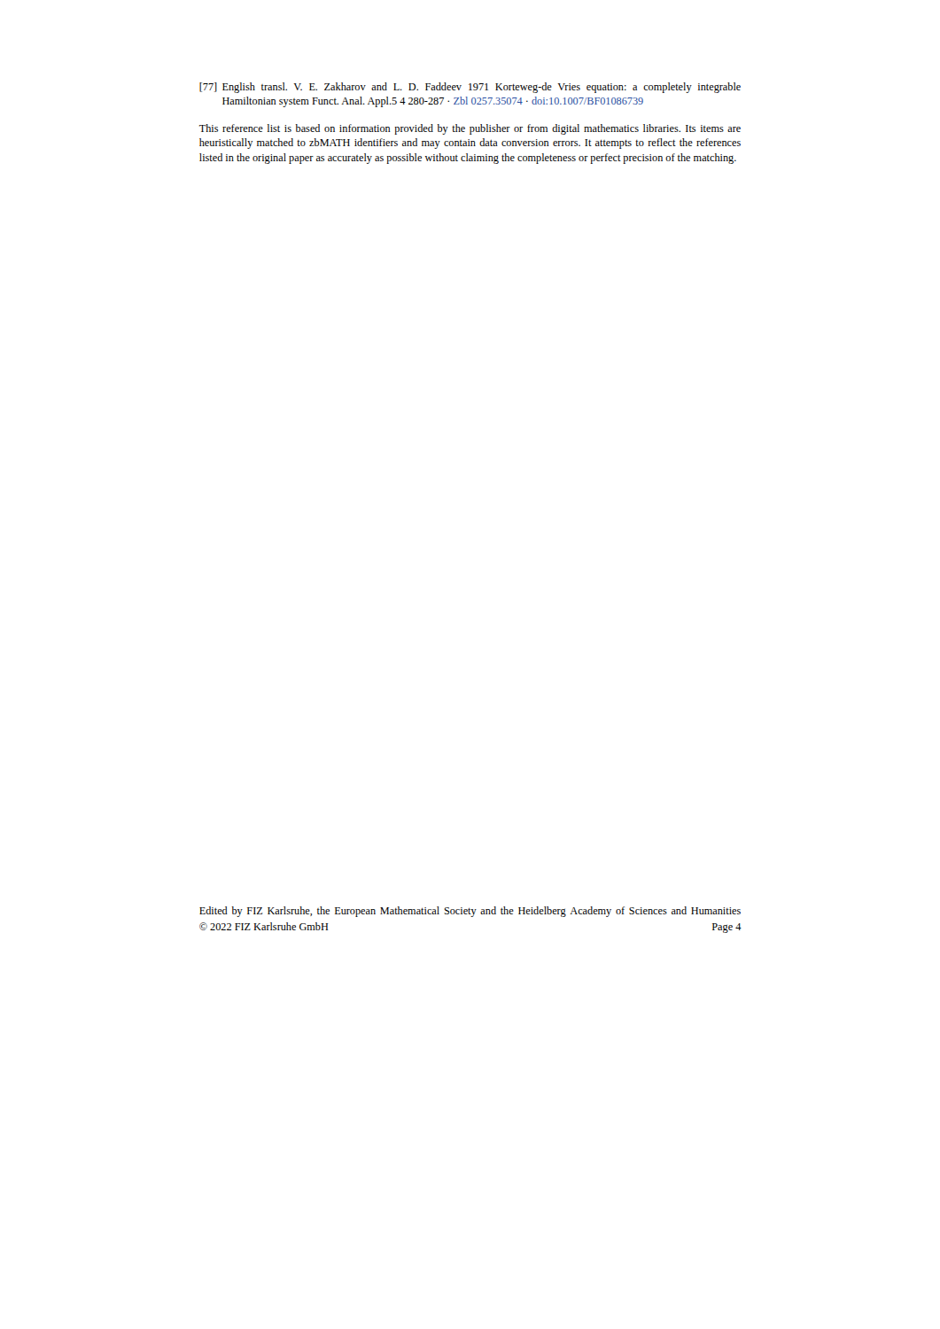[77]
English transl. V. E. Zakharov and L. D. Faddeev 1971 Korteweg-de Vries equation: a completely integrable Hamiltonian system Funct. Anal. Appl.5 4 280-287 · Zbl 0257.35074 · doi:10.1007/BF01086739
This reference list is based on information provided by the publisher or from digital mathematics libraries. Its items are heuristically matched to zbMATH identifiers and may contain data conversion errors. It attempts to reflect the references listed in the original paper as accurately as possible without claiming the completeness or perfect precision of the matching.
Edited by FIZ Karlsruhe, the European Mathematical Society and the Heidelberg Academy of Sciences and Humanities
© 2022 FIZ Karlsruhe GmbH Page 4